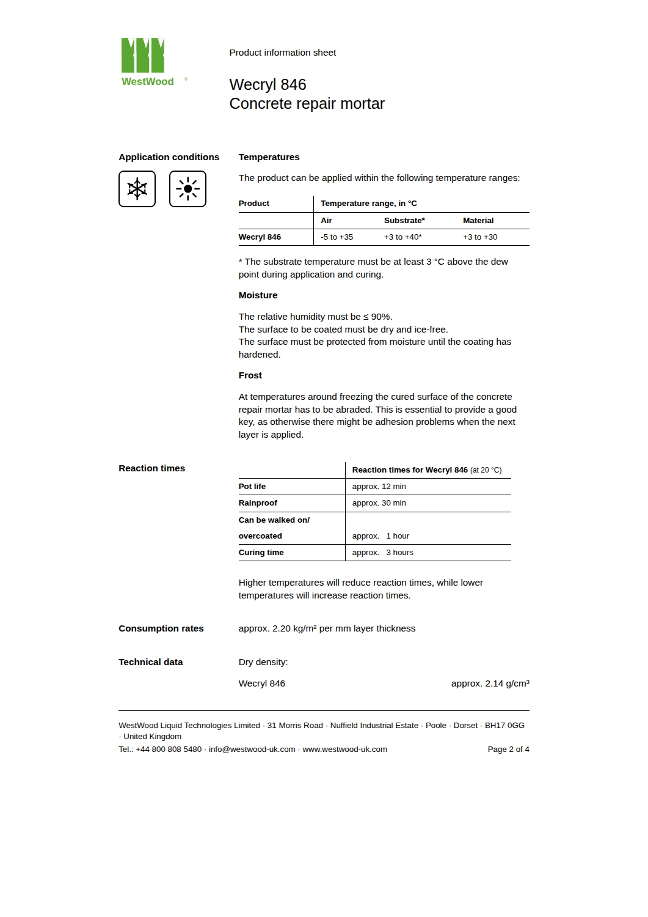WestWood ®
Product information sheet
Wecryl 846
Concrete repair mortar
Application conditions
Temperatures
The product can be applied within the following temperature ranges:
| Product | Temperature range, in °C |
| --- | --- |
| | Air | Substrate* | Material |
| Wecryl 846 | -5 to +35 | +3 to +40* | +3 to +30 |
* The substrate temperature must be at least 3 °C above the dew point during application and curing.
Moisture
The relative humidity must be ≤ 90%.
The surface to be coated must be dry and ice-free.
The surface must be protected from moisture until the coating has hardened.
Frost
At temperatures around freezing the cured surface of the concrete repair mortar has to be abraded. This is essential to provide a good key, as otherwise there might be adhesion problems when the next layer is applied.
Reaction times
| | Reaction times for Wecryl 846 (at 20 °C) |
| Pot life | approx. 12 min |
| Rainproof | approx. 30 min |
| Can be walked on/ | |
| overcoated | approx. 1 hour |
| Curing time | approx. 3 hours |
Higher temperatures will reduce reaction times, while lower temperatures will increase reaction times.
Consumption rates
approx. 2.20 kg/m² per mm layer thickness
Technical data
Dry density:
Wecryl 846 approx. 2.14 g/cm³
WestWood Liquid Technologies Limited · 31 Morris Road · Nuffield Industrial Estate · Poole · Dorset · BH17 0GG · United Kingdom
Tel.: +44 800 808 5480 · info@westwood-uk.com · www.westwood-uk.com Page 2 of 4